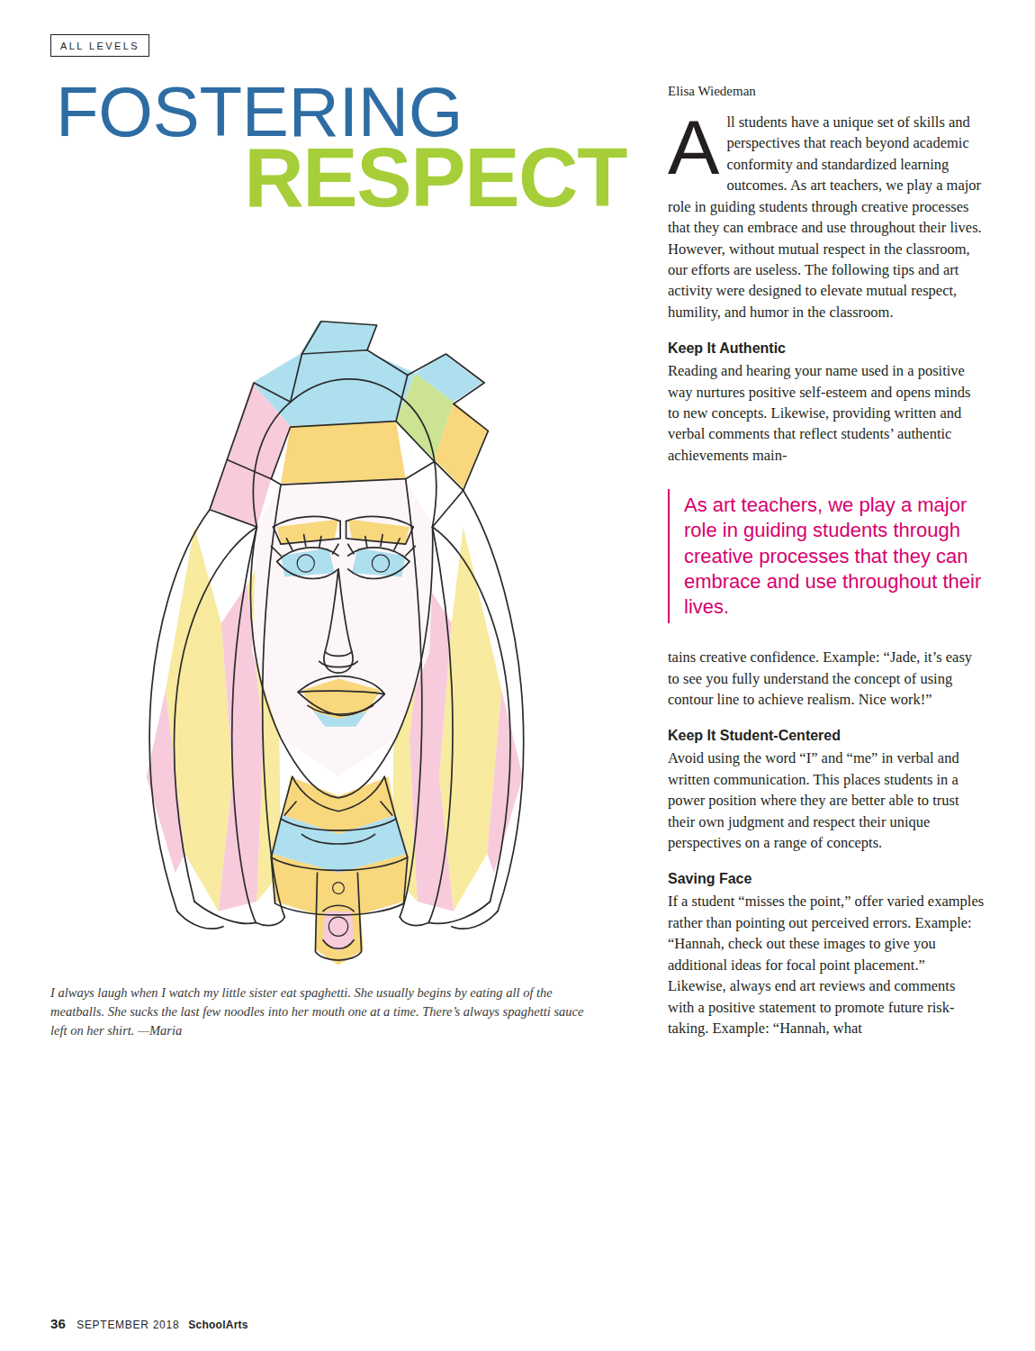ALL LEVELS
FOSTERING RESPECT
I always laugh when I watch my little sister eat spaghetti. She usually begins by eating all of the meatballs. She sucks the last few noodles into her mouth one at a time. There’s always spaghetti sauce left on her shirt. —Maria
Elisa Wiedeman
All students have a unique set of skills and perspectives that reach beyond academic conformity and standardized learning outcomes. As art teachers, we play a major role in guiding students through creative processes that they can embrace and use throughout their lives. However, without mutual respect in the classroom, our efforts are useless. The following tips and art activity were designed to elevate mutual respect, humility, and humor in the classroom.
Keep It Authentic
Reading and hearing your name used in a positive way nurtures positive self-esteem and opens minds to new concepts. Likewise, providing written and verbal comments that reflect students’ authentic achievements main-
As art teachers, we play a major role in guiding students through creative processes that they can embrace and use throughout their lives.
tains creative confidence. Example: “Jade, it’s easy to see you fully understand the concept of using contour line to achieve realism. Nice work!”
Keep It Student-Centered
Avoid using the word “I” and “me” in verbal and written communication. This places students in a power position where they are better able to trust their own judgment and respect their unique perspectives on a range of concepts.
Saving Face
If a student “misses the point,” offer varied examples rather than pointing out perceived errors. Example: “Hannah, check out these images to give you additional ideas for focal point placement.” Likewise, always end art reviews and comments with a positive statement to promote future risk-taking. Example: “Hannah, what
36 SEPTEMBER 2018 SchoolArts